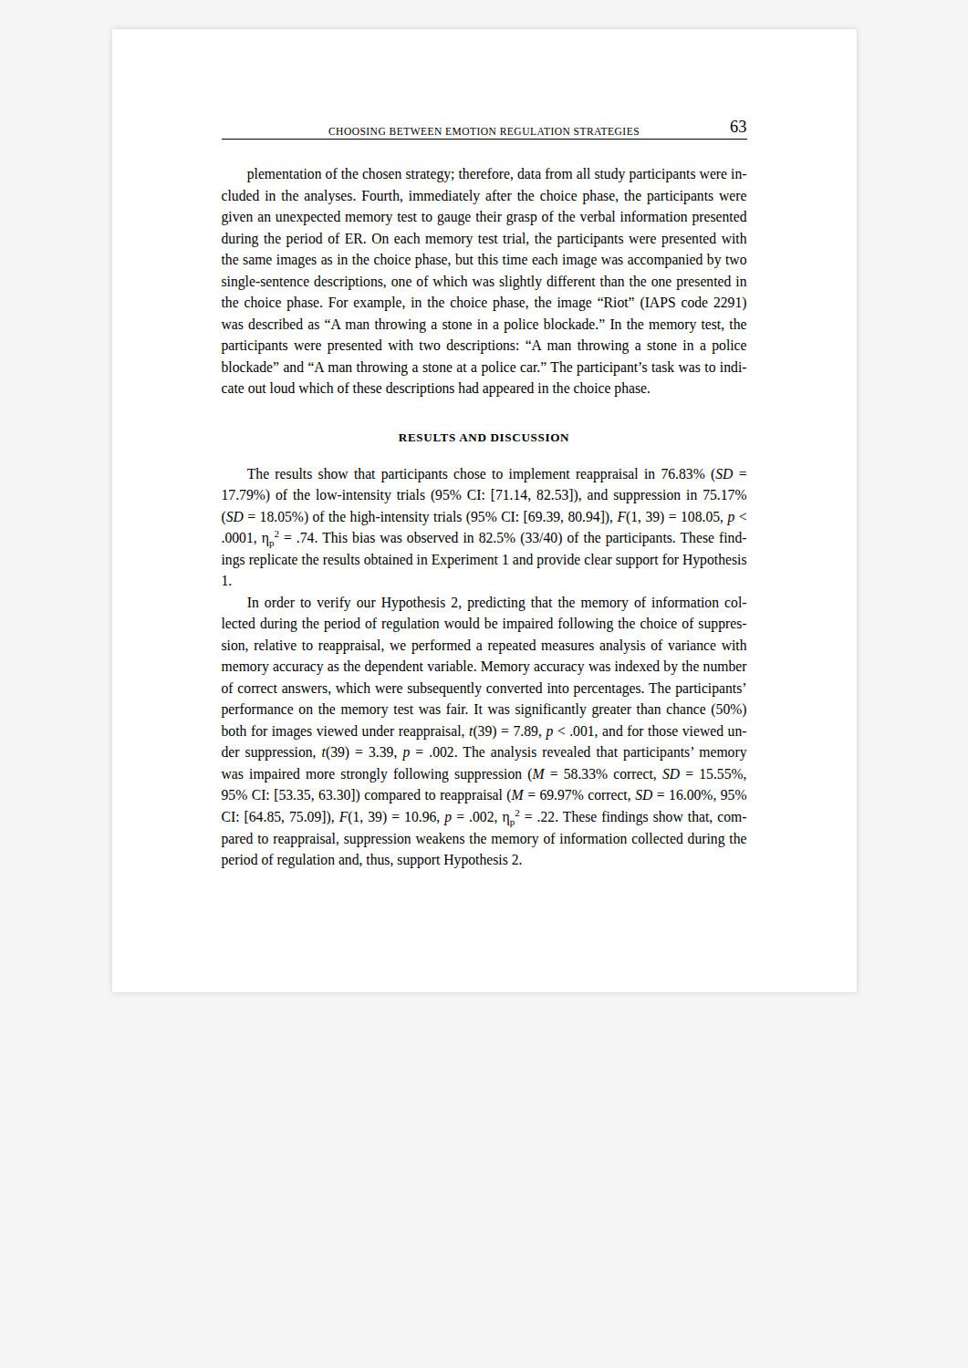Choosing between emotion regulation strategies 63
plementation of the chosen strategy; therefore, data from all study participants were included in the analyses. Fourth, immediately after the choice phase, the participants were given an unexpected memory test to gauge their grasp of the verbal information presented during the period of ER. On each memory test trial, the participants were presented with the same images as in the choice phase, but this time each image was accompanied by two single-sentence descriptions, one of which was slightly different than the one presented in the choice phase. For example, in the choice phase, the image “Riot” (IAPS code 2291) was described as “A man throwing a stone in a police blockade.” In the memory test, the participants were presented with two descriptions: “A man throwing a stone in a police blockade” and “A man throwing a stone at a police car.” The participant’s task was to indicate out loud which of these descriptions had appeared in the choice phase.
Results and Discussion
The results show that participants chose to implement reappraisal in 76.83% (SD = 17.79%) of the low-intensity trials (95% CI: [71.14, 82.53]), and suppression in 75.17% (SD = 18.05%) of the high-intensity trials (95% CI: [69.39, 80.94]), F(1, 39) = 108.05, p < .0001, ηp2 = .74. This bias was observed in 82.5% (33/40) of the participants. These findings replicate the results obtained in Experiment 1 and provide clear support for Hypothesis 1.
In order to verify our Hypothesis 2, predicting that the memory of information collected during the period of regulation would be impaired following the choice of suppression, relative to reappraisal, we performed a repeated measures analysis of variance with memory accuracy as the dependent variable. Memory accuracy was indexed by the number of correct answers, which were subsequently converted into percentages. The participants’ performance on the memory test was fair. It was significantly greater than chance (50%) both for images viewed under reappraisal, t(39) = 7.89, p < .001, and for those viewed under suppression, t(39) = 3.39, p = .002. The analysis revealed that participants’ memory was impaired more strongly following suppression (M = 58.33% correct, SD = 15.55%, 95% CI: [53.35, 63.30]) compared to reappraisal (M = 69.97% correct, SD = 16.00%, 95% CI: [64.85, 75.09]), F(1, 39) = 10.96, p = .002, ηp2 = .22. These findings show that, compared to reappraisal, suppression weakens the memory of information collected during the period of regulation and, thus, support Hypothesis 2.